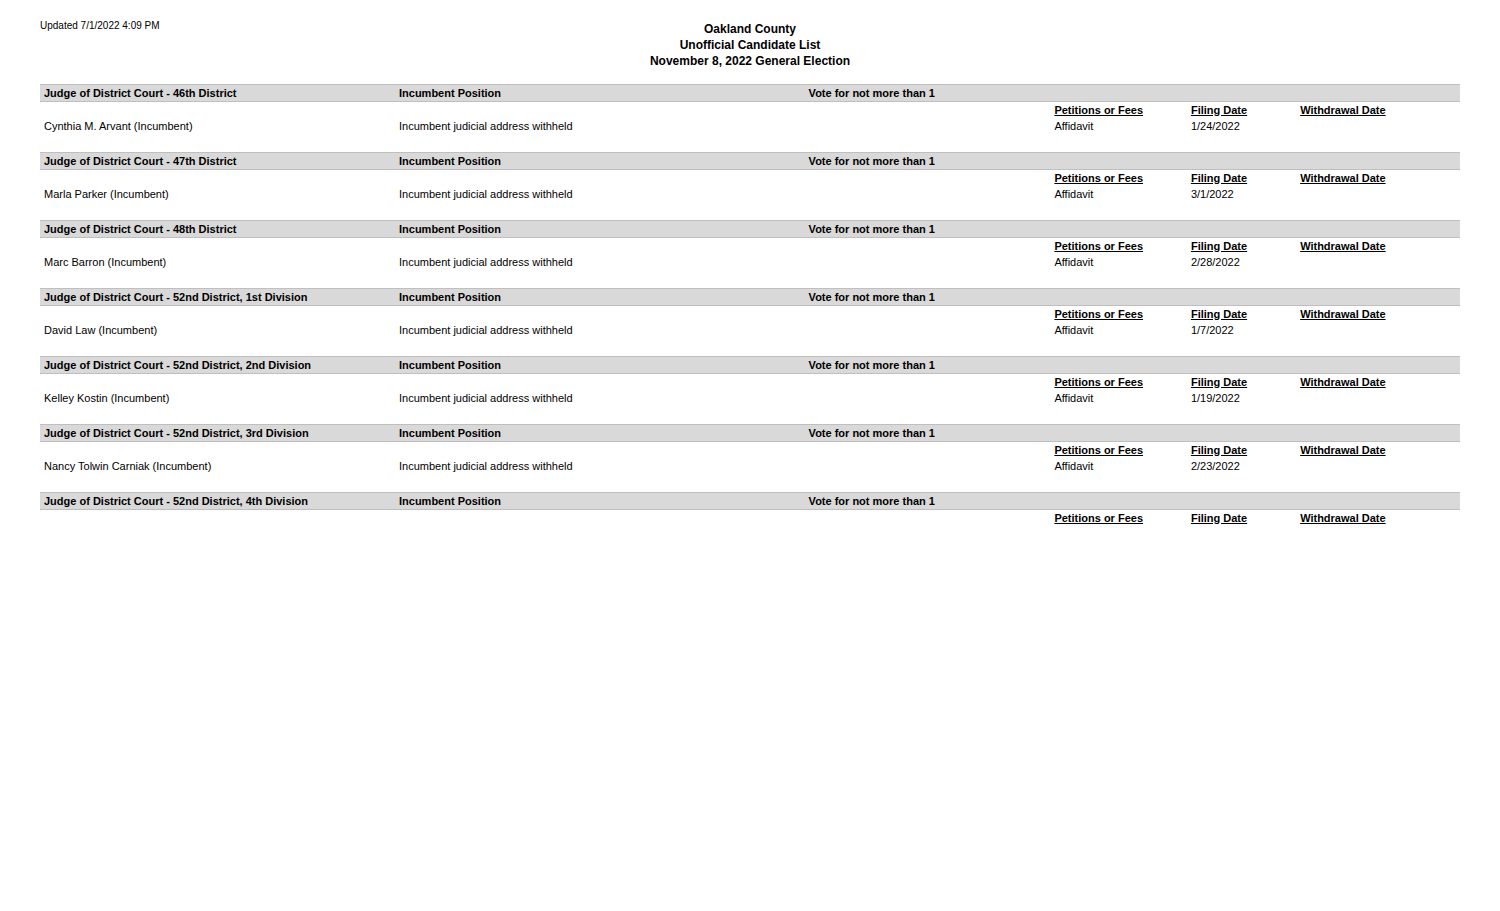Updated 7/1/2022 4:09 PM
Oakland County
Unofficial Candidate List
November 8, 2022 General Election
| Judge of District Court - 46th District | Incumbent Position | Vote for not more than 1 | | | |
| | | | Petitions or Fees | Filing Date | Withdrawal Date |
| Cynthia M. Arvant (Incumbent) | Incumbent judicial address withheld | | Affidavit | 1/24/2022 | |
| Judge of District Court - 47th District | Incumbent Position | Vote for not more than 1 | | | |
| | | | Petitions or Fees | Filing Date | Withdrawal Date |
| Marla Parker (Incumbent) | Incumbent judicial address withheld | | Affidavit | 3/1/2022 | |
| Judge of District Court - 48th District | Incumbent Position | Vote for not more than 1 | | | |
| | | | Petitions or Fees | Filing Date | Withdrawal Date |
| Marc Barron (Incumbent) | Incumbent judicial address withheld | | Affidavit | 2/28/2022 | |
| Judge of District Court - 52nd District, 1st Division | Incumbent Position | Vote for not more than 1 | | | |
| | | | Petitions or Fees | Filing Date | Withdrawal Date |
| David Law (Incumbent) | Incumbent judicial address withheld | | Affidavit | 1/7/2022 | |
| Judge of District Court - 52nd District, 2nd Division | Incumbent Position | Vote for not more than 1 | | | |
| | | | Petitions or Fees | Filing Date | Withdrawal Date |
| Kelley Kostin (Incumbent) | Incumbent judicial address withheld | | Affidavit | 1/19/2022 | |
| Judge of District Court - 52nd District, 3rd Division | Incumbent Position | Vote for not more than 1 | | | |
| | | | Petitions or Fees | Filing Date | Withdrawal Date |
| Nancy Tolwin Carniak (Incumbent) | Incumbent judicial address withheld | | Affidavit | 2/23/2022 | |
| Judge of District Court - 52nd District, 4th Division | Incumbent Position | Vote for not more than 1 | | | |
| | | | Petitions or Fees | Filing Date | Withdrawal Date |